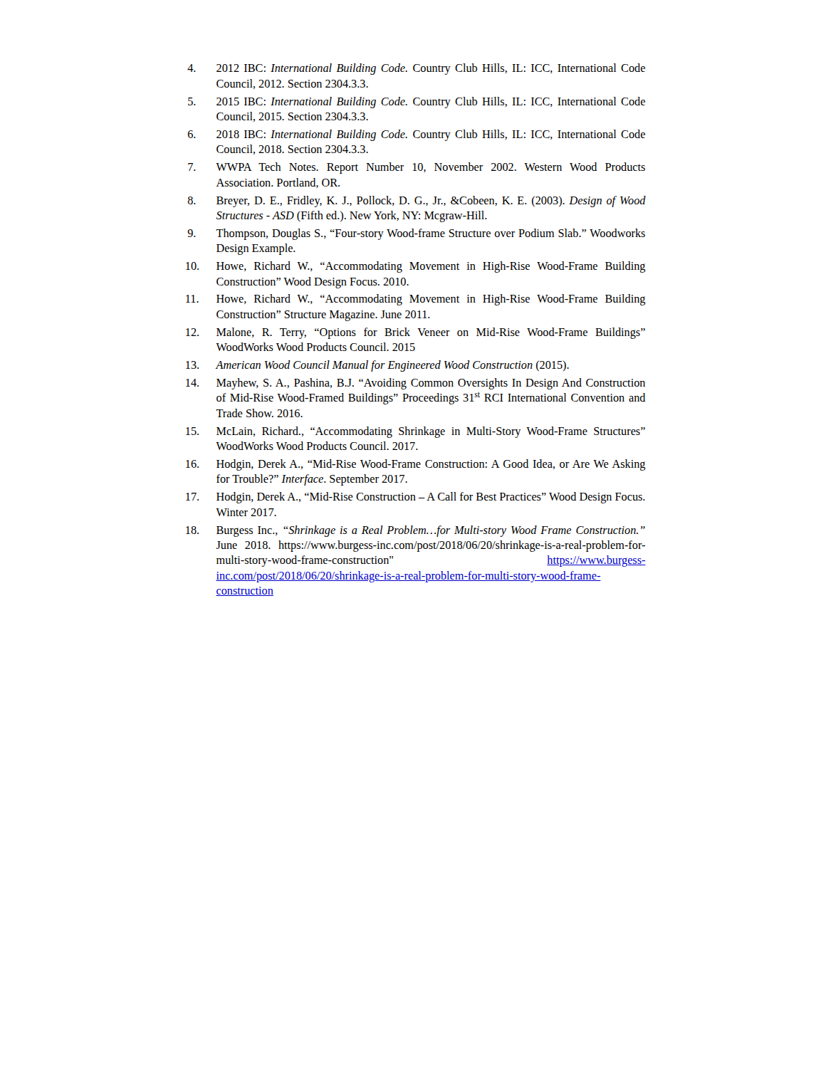4. 2012 IBC: International Building Code. Country Club Hills, IL: ICC, International Code Council, 2012. Section 2304.3.3.
5. 2015 IBC: International Building Code. Country Club Hills, IL: ICC, International Code Council, 2015. Section 2304.3.3.
6. 2018 IBC: International Building Code. Country Club Hills, IL: ICC, International Code Council, 2018. Section 2304.3.3.
7. WWPA Tech Notes. Report Number 10, November 2002. Western Wood Products Association. Portland, OR.
8. Breyer, D. E., Fridley, K. J., Pollock, D. G., Jr., &Cobeen, K. E. (2003). Design of Wood Structures - ASD (Fifth ed.). New York, NY: Mcgraw-Hill.
9. Thompson, Douglas S., “Four-story Wood-frame Structure over Podium Slab.” Woodworks Design Example.
10. Howe, Richard W., “Accommodating Movement in High-Rise Wood-Frame Building Construction” Wood Design Focus. 2010.
11. Howe, Richard W., “Accommodating Movement in High-Rise Wood-Frame Building Construction” Structure Magazine. June 2011.
12. Malone, R. Terry, “Options for Brick Veneer on Mid-Rise Wood-Frame Buildings” WoodWorks Wood Products Council. 2015
13. American Wood Council Manual for Engineered Wood Construction (2015).
14. Mayhew, S. A., Pashina, B.J. “Avoiding Common Oversights In Design And Construction of Mid-Rise Wood-Framed Buildings” Proceedings 31st RCI International Convention and Trade Show. 2016.
15. McLain, Richard., “Accommodating Shrinkage in Multi-Story Wood-Frame Structures” WoodWorks Wood Products Council. 2017.
16. Hodgin, Derek A., “Mid-Rise Wood-Frame Construction: A Good Idea, or Are We Asking for Trouble?” Interface. September 2017.
17. Hodgin, Derek A., “Mid-Rise Construction – A Call for Best Practices” Wood Design Focus. Winter 2017.
18. Burgess Inc., “Shrinkage is a Real Problem…for Multi-story Wood Frame Construction.” June 2018. https://www.burgess-inc.com/post/2018/06/20/shrinkage-is-a-real-problem-for-multi-story-wood-frame-construction" https://www.burgess-inc.com/post/2018/06/20/shrinkage-is-a-real-problem-for-multi-story-wood-frame-construction